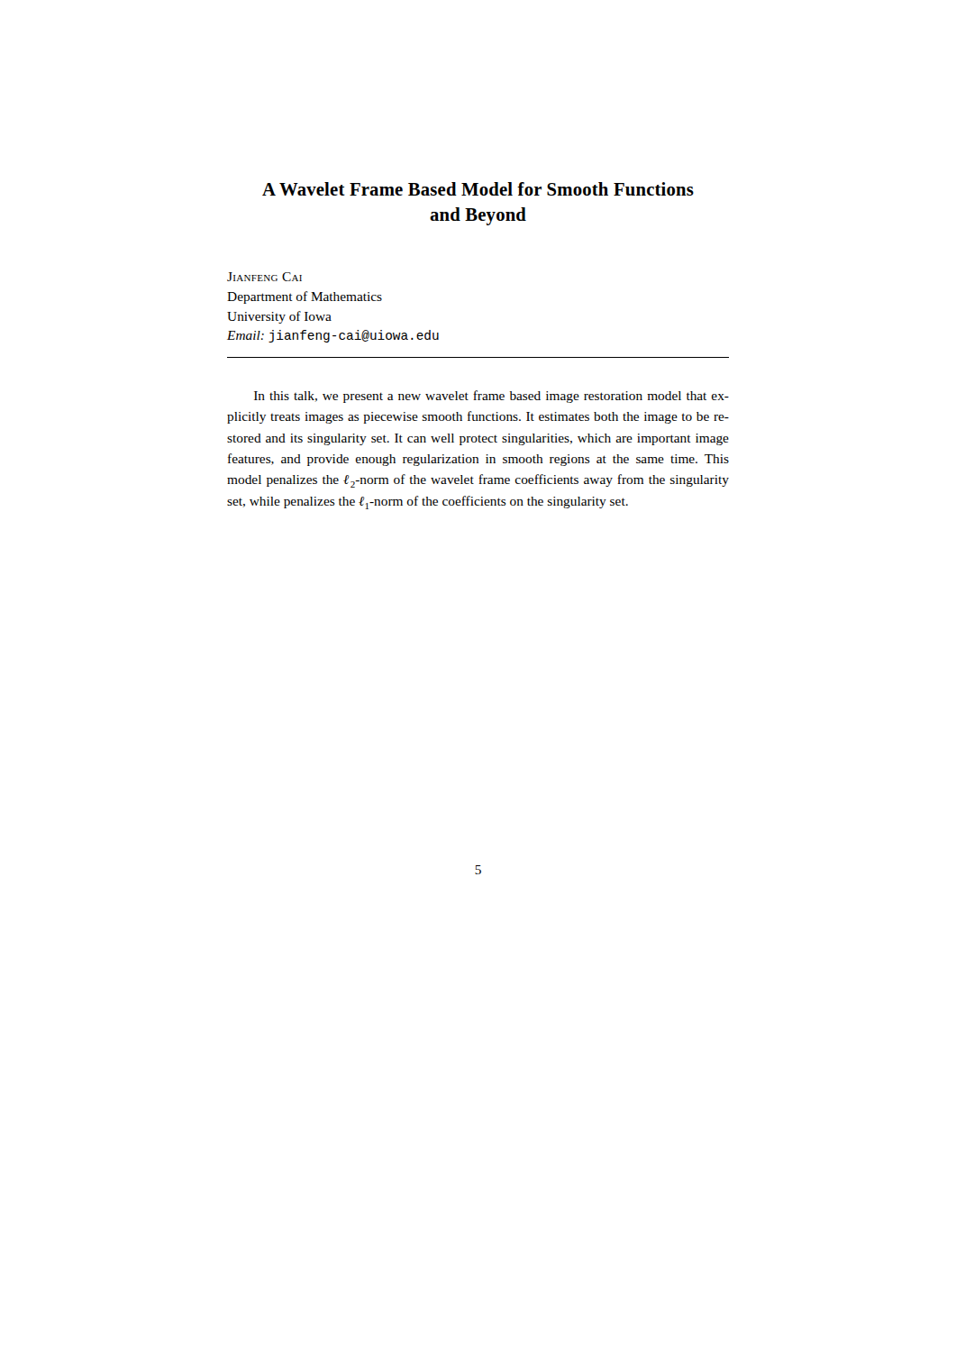A Wavelet Frame Based Model for Smooth Functions
and Beyond
Jianfeng Cai
Department of Mathematics
University of Iowa
Email: jianfeng-cai@uiowa.edu
In this talk, we present a new wavelet frame based image restoration model that explicitly treats images as piecewise smooth functions. It estimates both the image to be restored and its singularity set. It can well protect singularities, which are important image features, and provide enough regularization in smooth regions at the same time. This model penalizes the ℓ2-norm of the wavelet frame coefficients away from the singularity set, while penalizes the ℓ1-norm of the coefficients on the singularity set.
5